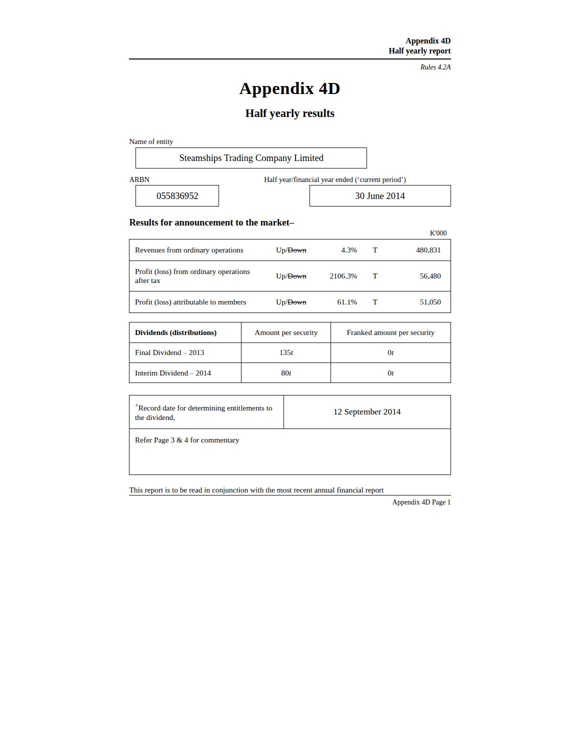Appendix 4D
Half yearly report
Rules 4.2A
Appendix 4D
Half yearly results
Name of entity
Steamships Trading Company Limited
ARBN
Half year/financial year ended (‘current period’)
055836952
30 June 2014
Results for announcement to the market–
K'000
| Revenues from ordinary operations | Up/ Down | 4.3% | T | 480,831 |
| Profit (loss) from ordinary operations after tax | Up/ Down | 2106.3% | T | 56,480 |
| Profit (loss) attributable to members | Up/ Down | 61.1% | T | 51,050 |
| Dividends (distributions) | Amount per security | Franked amount per security |
| --- | --- | --- |
| Final Dividend – 2013 | 135 t | 0 t |
| Interim Dividend – 2014 | 80 t | 0 t |
| + Record date for determining entitlements to the dividend, | 12 September 2014 |
| Refer Page 3 & 4 for commentary |
This report is to be read in conjunction with the most recent annual financial report
Appendix 4D Page 1